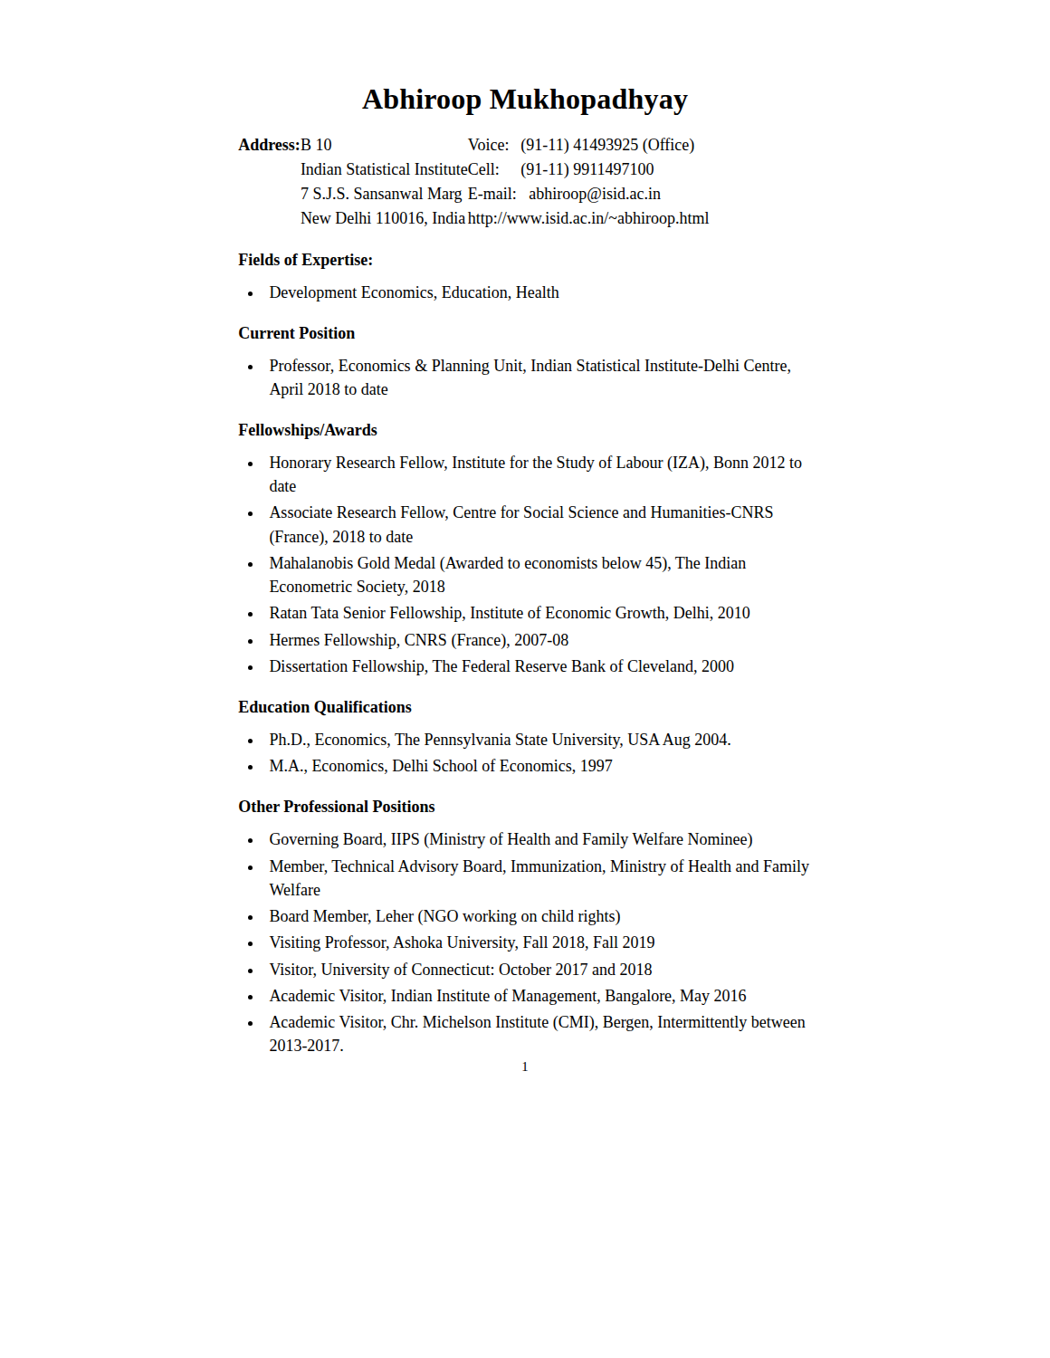Abhiroop Mukhopadhyay
| Address: | B 10 | Voice: | (91-11) 41493925 (Office) |
| | Indian Statistical Institute | Cell: | (91-11) 9911497100 |
| | 7 S.J.S. Sansanwal Marg | E-mail: | abhiroop@isid.ac.in |
| | New Delhi 110016, India | http://www.isid.ac.in/~abhiroop.html |
Fields of Expertise:
Development Economics, Education, Health
Current Position
Professor, Economics & Planning Unit, Indian Statistical Institute-Delhi Centre, April 2018 to date
Fellowships/Awards
Honorary Research Fellow, Institute for the Study of Labour (IZA), Bonn 2012 to date
Associate Research Fellow, Centre for Social Science and Humanities-CNRS (France), 2018 to date
Mahalanobis Gold Medal (Awarded to economists below 45), The Indian Econometric Society, 2018
Ratan Tata Senior Fellowship, Institute of Economic Growth, Delhi, 2010
Hermes Fellowship, CNRS (France), 2007-08
Dissertation Fellowship, The Federal Reserve Bank of Cleveland, 2000
Education Qualifications
Ph.D., Economics, The Pennsylvania State University, USA Aug 2004.
M.A., Economics, Delhi School of Economics, 1997
Other Professional Positions
Governing Board, IIPS (Ministry of Health and Family Welfare Nominee)
Member, Technical Advisory Board, Immunization, Ministry of Health and Family Welfare
Board Member, Leher (NGO working on child rights)
Visiting Professor, Ashoka University, Fall 2018, Fall 2019
Visitor, University of Connecticut: October 2017 and 2018
Academic Visitor, Indian Institute of Management, Bangalore, May 2016
Academic Visitor, Chr. Michelson Institute (CMI), Bergen, Intermittently between 2013-2017.
1